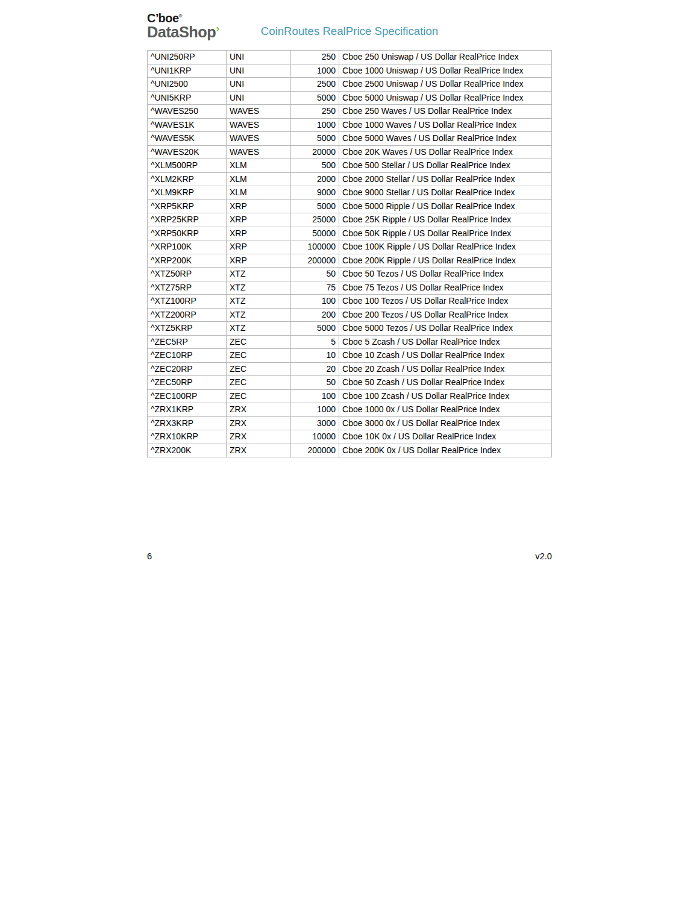C’boe®
DataShop›
CoinRoutes RealPrice Specification
| ^UNI250RP | UNI | 250 | Cboe 250 Uniswap / US Dollar RealPrice Index |
| ^UNI1KRP | UNI | 1000 | Cboe 1000 Uniswap / US Dollar RealPrice Index |
| ^UNI2500 | UNI | 2500 | Cboe 2500 Uniswap / US Dollar RealPrice Index |
| ^UNI5KRP | UNI | 5000 | Cboe 5000 Uniswap / US Dollar RealPrice Index |
| ^WAVES250 | WAVES | 250 | Cboe 250 Waves / US Dollar RealPrice Index |
| ^WAVES1K | WAVES | 1000 | Cboe 1000 Waves / US Dollar RealPrice Index |
| ^WAVES5K | WAVES | 5000 | Cboe 5000 Waves / US Dollar RealPrice Index |
| ^WAVES20K | WAVES | 20000 | Cboe 20K Waves / US Dollar RealPrice Index |
| ^XLM500RP | XLM | 500 | Cboe 500 Stellar / US Dollar RealPrice Index |
| ^XLM2KRP | XLM | 2000 | Cboe 2000 Stellar / US Dollar RealPrice Index |
| ^XLM9KRP | XLM | 9000 | Cboe 9000 Stellar / US Dollar RealPrice Index |
| ^XRP5KRP | XRP | 5000 | Cboe 5000 Ripple / US Dollar RealPrice Index |
| ^XRP25KRP | XRP | 25000 | Cboe 25K Ripple / US Dollar RealPrice Index |
| ^XRP50KRP | XRP | 50000 | Cboe 50K Ripple / US Dollar RealPrice Index |
| ^XRP100K | XRP | 100000 | Cboe 100K Ripple / US Dollar RealPrice Index |
| ^XRP200K | XRP | 200000 | Cboe 200K Ripple / US Dollar RealPrice Index |
| ^XTZ50RP | XTZ | 50 | Cboe 50 Tezos / US Dollar RealPrice Index |
| ^XTZ75RP | XTZ | 75 | Cboe 75 Tezos / US Dollar RealPrice Index |
| ^XTZ100RP | XTZ | 100 | Cboe 100 Tezos / US Dollar RealPrice Index |
| ^XTZ200RP | XTZ | 200 | Cboe 200 Tezos / US Dollar RealPrice Index |
| ^XTZ5KRP | XTZ | 5000 | Cboe 5000 Tezos / US Dollar RealPrice Index |
| ^ZEC5RP | ZEC | 5 | Cboe 5 Zcash / US Dollar RealPrice Index |
| ^ZEC10RP | ZEC | 10 | Cboe 10 Zcash / US Dollar RealPrice Index |
| ^ZEC20RP | ZEC | 20 | Cboe 20 Zcash / US Dollar RealPrice Index |
| ^ZEC50RP | ZEC | 50 | Cboe 50 Zcash / US Dollar RealPrice Index |
| ^ZEC100RP | ZEC | 100 | Cboe 100 Zcash / US Dollar RealPrice Index |
| ^ZRX1KRP | ZRX | 1000 | Cboe 1000 0x / US Dollar RealPrice Index |
| ^ZRX3KRP | ZRX | 3000 | Cboe 3000 0x / US Dollar RealPrice Index |
| ^ZRX10KRP | ZRX | 10000 | Cboe 10K 0x / US Dollar RealPrice Index |
| ^ZRX200K | ZRX | 200000 | Cboe 200K 0x / US Dollar RealPrice Index |
6 v2.0